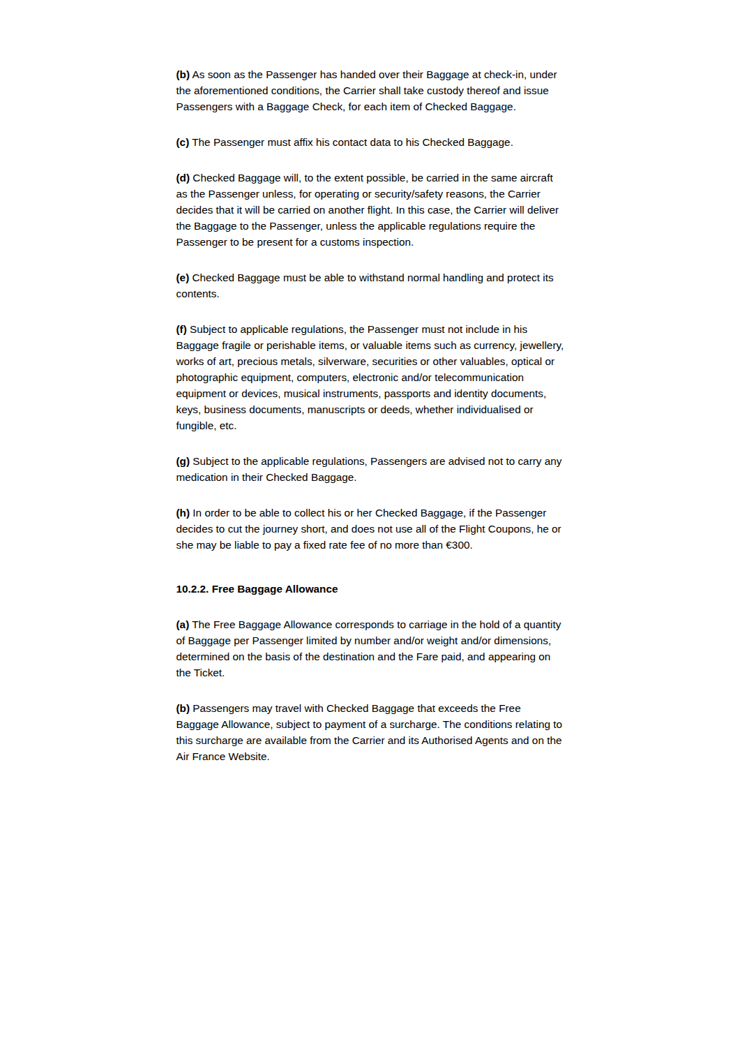(b) As soon as the Passenger has handed over their Baggage at check-in, under the aforementioned conditions, the Carrier shall take custody thereof and issue Passengers with a Baggage Check, for each item of Checked Baggage.
(c) The Passenger must affix his contact data to his Checked Baggage.
(d) Checked Baggage will, to the extent possible, be carried in the same aircraft as the Passenger unless, for operating or security/safety reasons, the Carrier decides that it will be carried on another flight. In this case, the Carrier will deliver the Baggage to the Passenger, unless the applicable regulations require the Passenger to be present for a customs inspection.
(e) Checked Baggage must be able to withstand normal handling and protect its contents.
(f) Subject to applicable regulations, the Passenger must not include in his Baggage fragile or perishable items, or valuable items such as currency, jewellery, works of art, precious metals, silverware, securities or other valuables, optical or photographic equipment, computers, electronic and/or telecommunication equipment or devices, musical instruments, passports and identity documents, keys, business documents, manuscripts or deeds, whether individualised or fungible, etc.
(g) Subject to the applicable regulations, Passengers are advised not to carry any medication in their Checked Baggage.
(h) In order to be able to collect his or her Checked Baggage, if the Passenger decides to cut the journey short, and does not use all of the Flight Coupons, he or she may be liable to pay a fixed rate fee of no more than €300.
10.2.2. Free Baggage Allowance
(a) The Free Baggage Allowance corresponds to carriage in the hold of a quantity of Baggage per Passenger limited by number and/or weight and/or dimensions, determined on the basis of the destination and the Fare paid, and appearing on the Ticket.
(b) Passengers may travel with Checked Baggage that exceeds the Free Baggage Allowance, subject to payment of a surcharge. The conditions relating to this surcharge are available from the Carrier and its Authorised Agents and on the Air France Website.